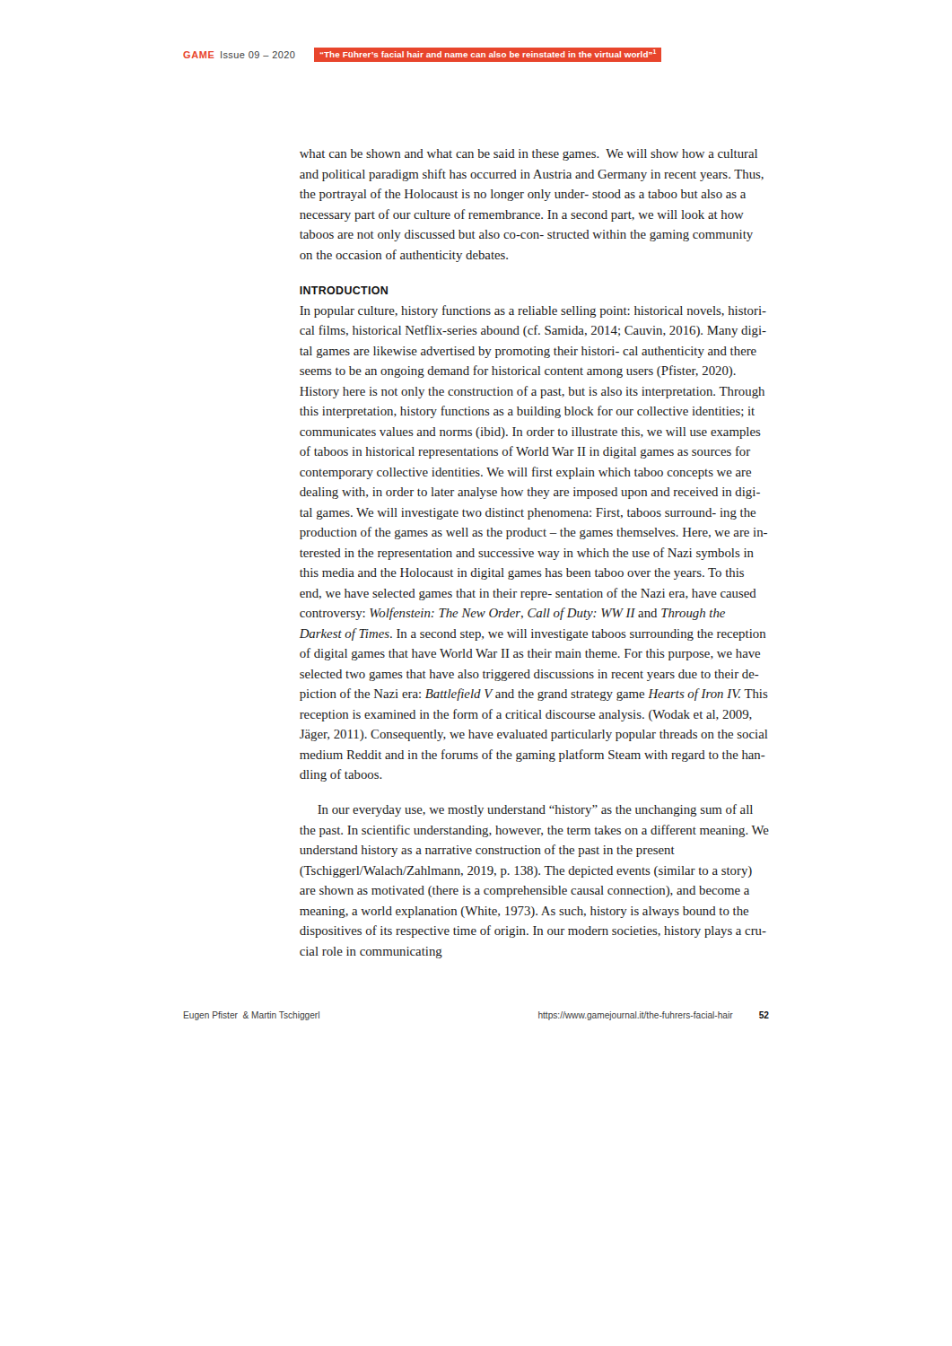GAME Issue 09 – 2020 “The Führer’s facial hair and name can also be reinstated in the virtual world”1
what can be shown and what can be said in these games. We will show how a cultural and political paradigm shift has occurred in Austria and Germany in recent years. Thus, the portrayal of the Holocaust is no longer only under‑ stood as a taboo but also as a necessary part of our culture of remembrance. In a second part, we will look at how taboos are not only discussed but also co‑con‑ structed within the gaming community on the occasion of authenticity debates.
INTRODUCTION
In popular culture, history functions as a reliable selling point: historical novels, historical films, historical Netflix-series abound (cf. Samida, 2014; Cauvin, 2016). Many digital games are likewise advertised by promoting their histori‑ cal authenticity and there seems to be an ongoing demand for historical content among users (Pfister, 2020). History here is not only the construction of a past, but is also its interpretation. Through this interpretation, history functions as a building block for our collective identities; it communicates values and norms (ibid). In order to illustrate this, we will use examples of taboos in historical representations of World War II in digital games as sources for contemporary collective identities. We will first explain which taboo concepts we are dealing with, in order to later analyse how they are imposed upon and received in digi‑ tal games. We will investigate two distinct phenomena: First, taboos surround‑ ing the production of the games as well as the product – the games themselves. Here, we are interested in the representation and successive way in which the use of Nazi symbols in this media and the Holocaust in digital games has been taboo over the years. To this end, we have selected games that in their repre‑ sentation of the Nazi era, have caused controversy: Wolfenstein: The New Order, Call of Duty: WW II and Through the Darkest of Times. In a second step, we will investigate taboos surrounding the reception of digital games that have World War II as their main theme. For this purpose, we have selected two games that have also triggered discussions in recent years due to their depiction of the Nazi era: Battlefield V and the grand strategy game Hearts of Iron IV. This reception is examined in the form of a critical discourse analysis. (Wodak et al, 2009, Jäger, 2011). Consequently, we have evaluated particularly popular threads on the social medium Reddit and in the forums of the gaming platform Steam with regard to the handling of taboos.
In our everyday use, we mostly understand “history” as the unchanging sum of all the past. In scientific understanding, however, the term takes on a different meaning. We understand history as a narrative construction of the past in the present (Tschiggerl/Walach/Zahlmann, 2019, p. 138). The depicted events (similar to a story) are shown as motivated (there is a comprehensible causal connection), and become a meaning, a world explanation (White, 1973). As such, history is always bound to the dispositives of its respective time of origin. In our modern societies, history plays a crucial role in communicating
Eugen Pfister & Martin Tschiggerl https://www.gamejournal.it/the-fuhrers-facial-hair 52